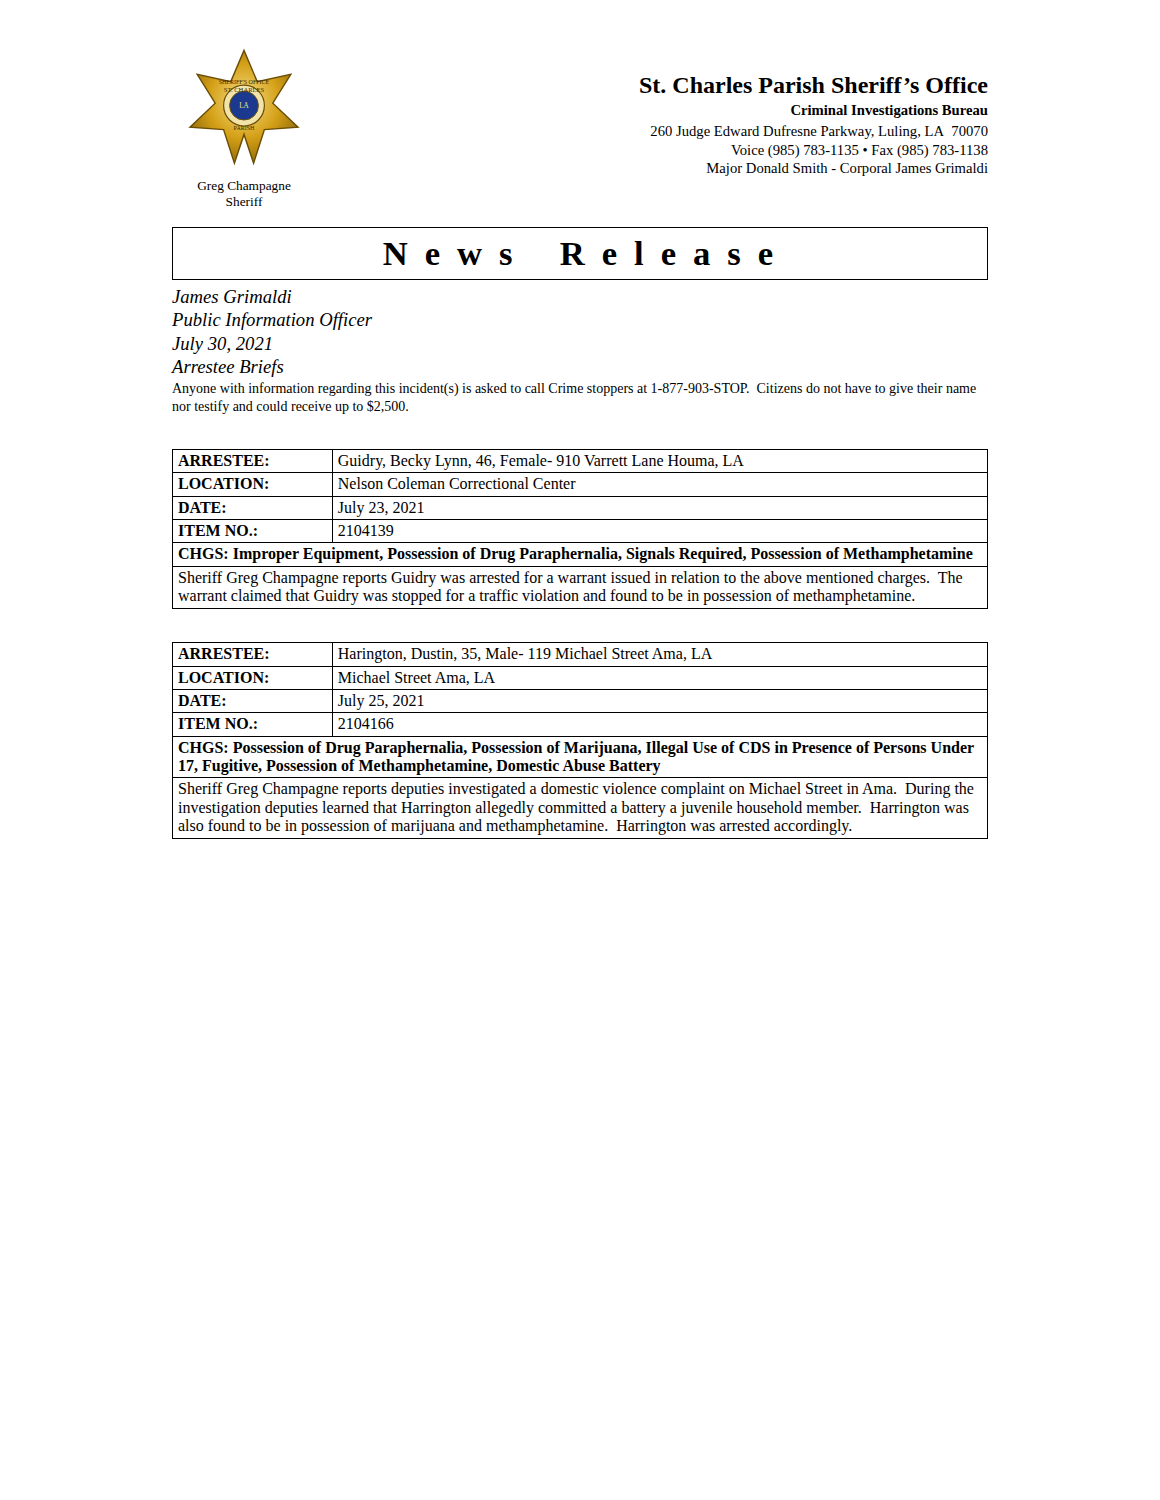LA SHERIFF'S OFFICE ST. CHARLES PARISH
Greg Champagne
Sheriff
St. Charles Parish Sheriff’s Office
Criminal Investigations Bureau
260 Judge Edward Dufresne Parkway, Luling, LA 70070
Voice (985) 783-1135 • Fax (985) 783-1138
Major Donald Smith - Corporal James Grimaldi
N e w s R e l e a s e
James Grimaldi
Public Information Officer
July 30, 2021
Arrestee Briefs
Anyone with information regarding this incident(s) is asked to call Crime stoppers at 1-877-903-STOP. Citizens do not have to give their name nor testify and could receive up to $2,500.
| ARRESTEE: | Guidry, Becky Lynn, 46, Female- 910 Varrett Lane Houma, LA |
| LOCATION: | Nelson Coleman Correctional Center |
| DATE: | July 23, 2021 |
| ITEM NO.: | 2104139 |
| CHGS: Improper Equipment, Possession of Drug Paraphernalia, Signals Required, Possession of Methamphetamine |
| Sheriff Greg Champagne reports Guidry was arrested for a warrant issued in relation to the above mentioned charges. The warrant claimed that Guidry was stopped for a traffic violation and found to be in possession of methamphetamine. |
| ARRESTEE: | Harington, Dustin, 35, Male- 119 Michael Street Ama, LA |
| LOCATION: | Michael Street Ama, LA |
| DATE: | July 25, 2021 |
| ITEM NO.: | 2104166 |
| CHGS: Possession of Drug Paraphernalia, Possession of Marijuana, Illegal Use of CDS in Presence of Persons Under 17, Fugitive, Possession of Methamphetamine, Domestic Abuse Battery |
| Sheriff Greg Champagne reports deputies investigated a domestic violence complaint on Michael Street in Ama. During the investigation deputies learned that Harrington allegedly committed a battery a juvenile household member. Harrington was also found to be in possession of marijuana and methamphetamine. Harrington was arrested accordingly. |